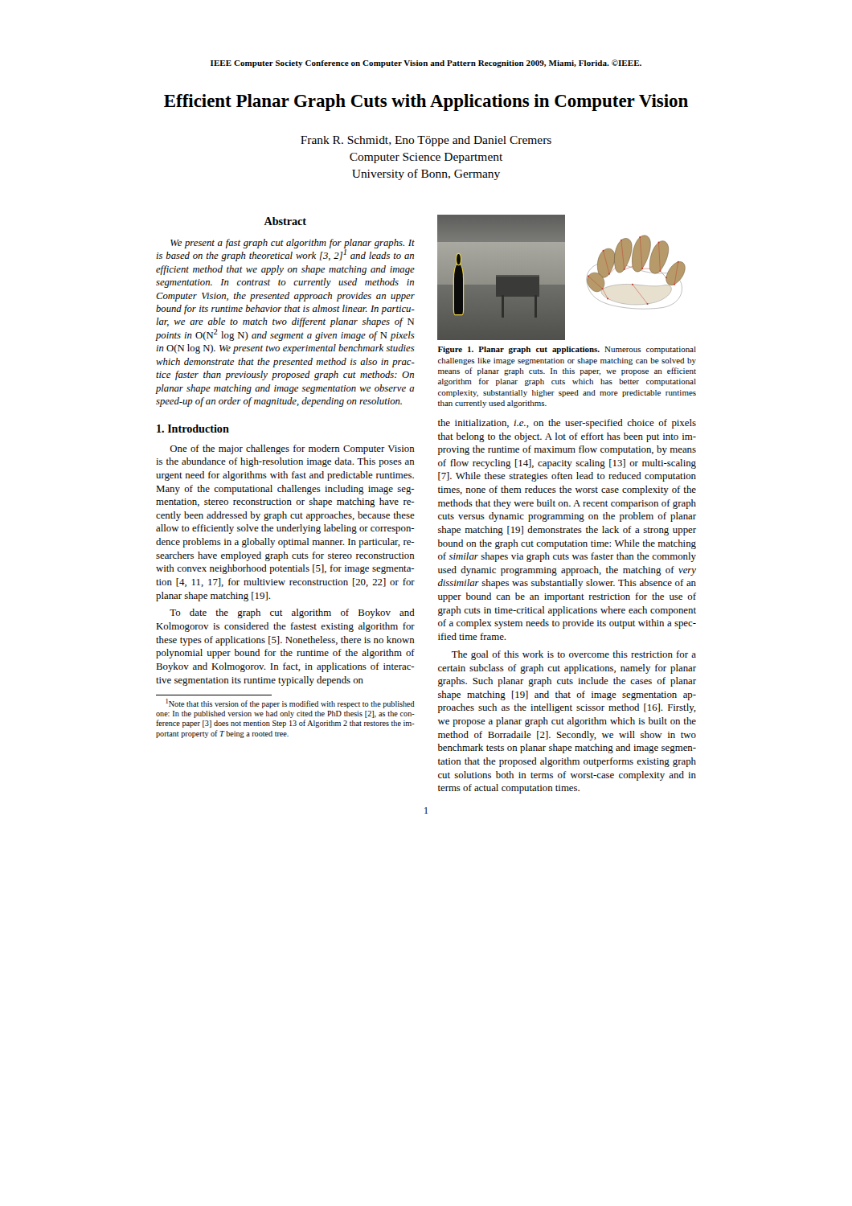IEEE Computer Society Conference on Computer Vision and Pattern Recognition 2009, Miami, Florida. ©IEEE.
Efficient Planar Graph Cuts with Applications in Computer Vision
Frank R. Schmidt, Eno Töppe and Daniel Cremers
Computer Science Department
University of Bonn, Germany
Abstract
We present a fast graph cut algorithm for planar graphs. It is based on the graph theoretical work [3, 2]1 and leads to an efficient method that we apply on shape matching and image segmentation. In contrast to currently used methods in Computer Vision, the presented approach provides an upper bound for its runtime behavior that is almost linear. In particular, we are able to match two different planar shapes of N points in O(N2 log N) and segment a given image of N pixels in O(N log N). We present two experimental benchmark studies which demonstrate that the presented method is also in practice faster than previously proposed graph cut methods: On planar shape matching and image segmentation we observe a speed-up of an order of magnitude, depending on resolution.
1. Introduction
One of the major challenges for modern Computer Vision is the abundance of high-resolution image data. This poses an urgent need for algorithms with fast and predictable runtimes. Many of the computational challenges including image segmentation, stereo reconstruction or shape matching have recently been addressed by graph cut approaches, because these allow to efficiently solve the underlying labeling or correspondence problems in a globally optimal manner. In particular, researchers have employed graph cuts for stereo reconstruction with convex neighborhood potentials [5], for image segmentation [4, 11, 17], for multiview reconstruction [20, 22] or for planar shape matching [19].
To date the graph cut algorithm of Boykov and Kolmogorov is considered the fastest existing algorithm for these types of applications [5]. Nonetheless, there is no known polynomial upper bound for the runtime of the algorithm of Boykov and Kolmogorov. In fact, in applications of interactive segmentation its runtime typically depends on
1Note that this version of the paper is modified with respect to the published one: In the published version we had only cited the PhD thesis [2], as the conference paper [3] does not mention Step 13 of Algorithm 2 that restores the important property of T being a rooted tree.
Figure 1. Planar graph cut applications. Numerous computational challenges like image segmentation or shape matching can be solved by means of planar graph cuts. In this paper, we propose an efficient algorithm for planar graph cuts which has better computational complexity, substantially higher speed and more predictable runtimes than currently used algorithms.
the initialization, i.e., on the user-specified choice of pixels that belong to the object. A lot of effort has been put into improving the runtime of maximum flow computation, by means of flow recycling [14], capacity scaling [13] or multi-scaling [7]. While these strategies often lead to reduced computation times, none of them reduces the worst case complexity of the methods that they were built on. A recent comparison of graph cuts versus dynamic programming on the problem of planar shape matching [19] demonstrates the lack of a strong upper bound on the graph cut computation time: While the matching of similar shapes via graph cuts was faster than the commonly used dynamic programming approach, the matching of very dissimilar shapes was substantially slower. This absence of an upper bound can be an important restriction for the use of graph cuts in time-critical applications where each component of a complex system needs to provide its output within a specified time frame.
The goal of this work is to overcome this restriction for a certain subclass of graph cut applications, namely for planar graphs. Such planar graph cuts include the cases of planar shape matching [19] and that of image segmentation approaches such as the intelligent scissor method [16]. Firstly, we propose a planar graph cut algorithm which is built on the method of Borradaile [2]. Secondly, we will show in two benchmark tests on planar shape matching and image segmentation that the proposed algorithm outperforms existing graph cut solutions both in terms of worst-case complexity and in terms of actual computation times.
1